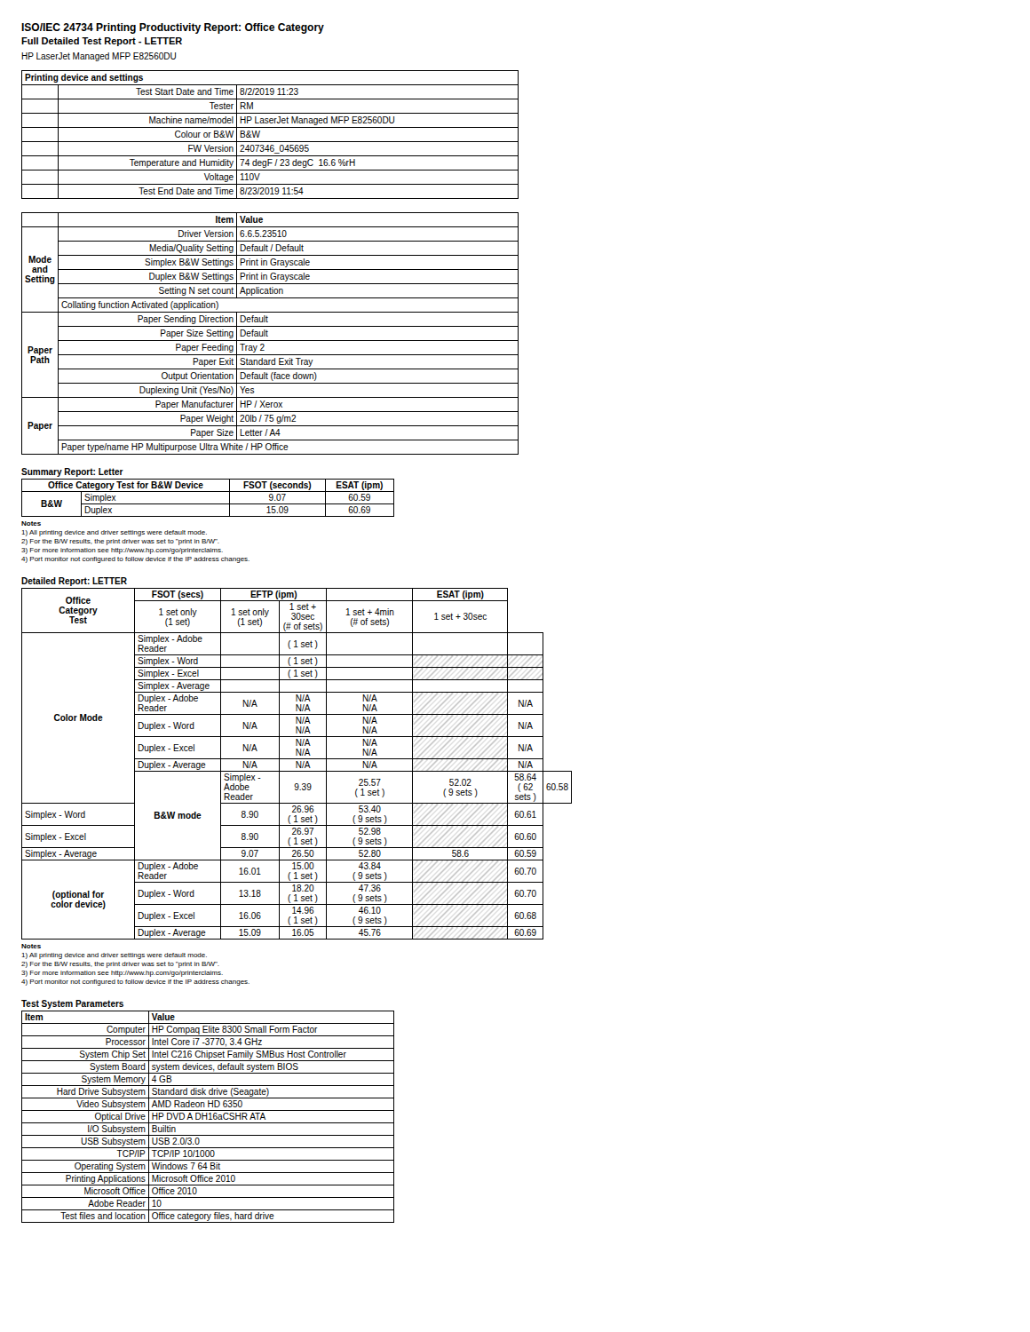ISO/IEC 24734 Printing Productivity Report: Office Category
Full Detailed Test Report - LETTER
HP LaserJet Managed MFP E82560DU
| Printing device and settings |
| | Test Start Date and Time | 8/2/2019 11:23 |
| | Tester | RM |
| | Machine name/model | HP LaserJet Managed MFP E82560DU |
| | Colour or B&W | B&W |
| | FW Version | 2407346_045695 |
| | Temperature and Humidity | 74 degF / 23 degC 16.6 %rH |
| | Voltage | 110V |
| | Test End Date and Time | 8/23/2019 11:54 |
| | Item | Value |
| Mode and Setting | Driver Version | 6.6.5.23510 |
| Media/Quality Setting | Default / Default |
| Simplex B&W Settings | Print in Grayscale |
| Duplex B&W Settings | Print in Grayscale |
| Setting N set count | Application |
| Collating function Activated (application) |
| Paper Path | Paper Sending Direction | Default |
| Paper Size Setting | Default |
| Paper Feeding | Tray 2 |
| Paper Exit | Standard Exit Tray |
| Output Orientation | Default (face down) |
| Duplexing Unit (Yes/No) | Yes |
| Paper | Paper Manufacturer | HP / Xerox |
| Paper Weight | 20lb / 75 g/m2 |
| Paper Size | Letter / A4 |
| Paper type/name HP Multipurpose Ultra White / HP Office |
Summary Report: Letter
| Office Category Test for B&W Device | FSOT (seconds) | ESAT (ipm) |
| B&W | Simplex | 9.07 | 60.59 |
| Duplex | 15.09 | 60.69 |
Notes
1) All printing device and driver settings were default mode.
2) For the B/W results, the print driver was set to "print in B/W".
3) For more information see http://www.hp.com/go/printerclaims.
4) Port monitor not configured to follow device if the IP address changes.
Detailed Report: LETTER
| Office Category Test | FSOT (secs) | EFTP (ipm) | | ESAT (ipm) |
| 1 set only (1 set) | 1 set only (1 set) | 1 set + 30sec (# of sets) | 1 set + 4min (# of sets) | 1 set + 30sec |
| Color Mode | Simplex - Adobe Reader | | ( 1 set ) | | | |
| Simplex - Word | | ( 1 set ) | | | |
| Simplex - Excel | | ( 1 set ) | | | |
| Simplex - Average | | | | | |
| Duplex - Adobe Reader | N/A | N/A N/A | N/A N/A | | N/A |
| Duplex - Word | N/A | N/A N/A | N/A N/A | | N/A |
| Duplex - Excel | N/A | N/A N/A | N/A N/A | | N/A |
| Duplex - Average | N/A | N/A | N/A | | N/A |
| B&W mode | Simplex - Adobe Reader | 9.39 | 25.57 ( 1 set ) | 52.02 ( 9 sets ) | 58.64 ( 62 sets ) | 60.58 |
| Simplex - Word | 8.90 | 26.96 ( 1 set ) | 53.40 ( 9 sets ) | | 60.61 |
| Simplex - Excel | 8.90 | 26.97 ( 1 set ) | 52.98 ( 9 sets ) | | 60.60 |
| Simplex - Average | 9.07 | 26.50 | 52.80 | 58.6 | 60.59 |
| (optional for color device) | Duplex - Adobe Reader | 16.01 | 15.00 ( 1 set ) | 43.84 ( 9 sets ) | | 60.70 |
| Duplex - Word | 13.18 | 18.20 ( 1 set ) | 47.36 ( 9 sets ) | | 60.70 |
| Duplex - Excel | 16.06 | 14.96 ( 1 set ) | 46.10 ( 9 sets ) | | 60.68 |
| Duplex - Average | 15.09 | 16.05 | 45.76 | | 60.69 |
Notes
1) All printing device and driver settings were default mode.
2) For the B/W results, the print driver was set to "print in B/W".
3) For more information see http://www.hp.com/go/printerclaims.
4) Port monitor not configured to follow device if the IP address changes.
Test System Parameters
| Item | Value |
| Computer | HP Compaq Elite 8300 Small Form Factor |
| Processor | Intel Core i7 -3770, 3.4 GHz |
| System Chip Set | Intel C216 Chipset Family SMBus Host Controller |
| System Board | system devices, default system BIOS |
| System Memory | 4 GB |
| Hard Drive Subsystem | Standard disk drive (Seagate) |
| Video Subsystem | AMD Radeon HD 6350 |
| Optical Drive | HP DVD A DH16aCSHR ATA |
| I/O Subsystem | Builtin |
| USB Subsystem | USB 2.0/3.0 |
| TCP/IP | TCP/IP 10/1000 |
| Operating System | Windows 7 64 Bit |
| Printing Applications | Microsoft Office 2010 |
| Microsoft Office | Office 2010 |
| Adobe Reader | 10 |
| Test files and location | Office category files, hard drive |